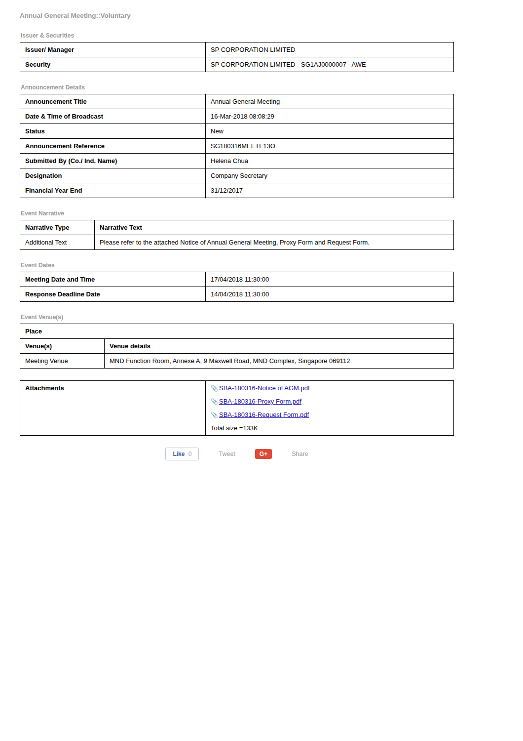Annual General Meeting::Voluntary
Issuer & Securities
| Issuer/ Manager | SP CORPORATION LIMITED |
| Security | SP CORPORATION LIMITED - SG1AJ0000007 - AWE |
Announcement Details
| Announcement Title | Annual General Meeting |
| Date & Time of Broadcast | 16-Mar-2018 08:08:29 |
| Status | New |
| Announcement Reference | SG180316MEETF13O |
| Submitted By (Co./ Ind. Name) | Helena Chua |
| Designation | Company Secretary |
| Financial Year End | 31/12/2017 |
Event Narrative
| Narrative Type | Narrative Text |
| Additional Text | Please refer to the attached Notice of Annual General Meeting, Proxy Form and Request Form. |
Event Dates
| Meeting Date and Time | 17/04/2018 11:30:00 |
| Response Deadline Date | 14/04/2018 11:30:00 |
Event Venue(s)
| Place |
| Venue(s) | Venue details |
| Meeting Venue | MND Function Room, Annexe A, 9 Maxwell Road, MND Complex, Singapore 069112 |
| Attachments | 📎 SBA-180316-Notice of AGM.pdf 📎 SBA-180316-Proxy Form.pdf 📎 SBA-180316-Request Form.pdf Total size =133K |
Like 0 Tweet G+ Share